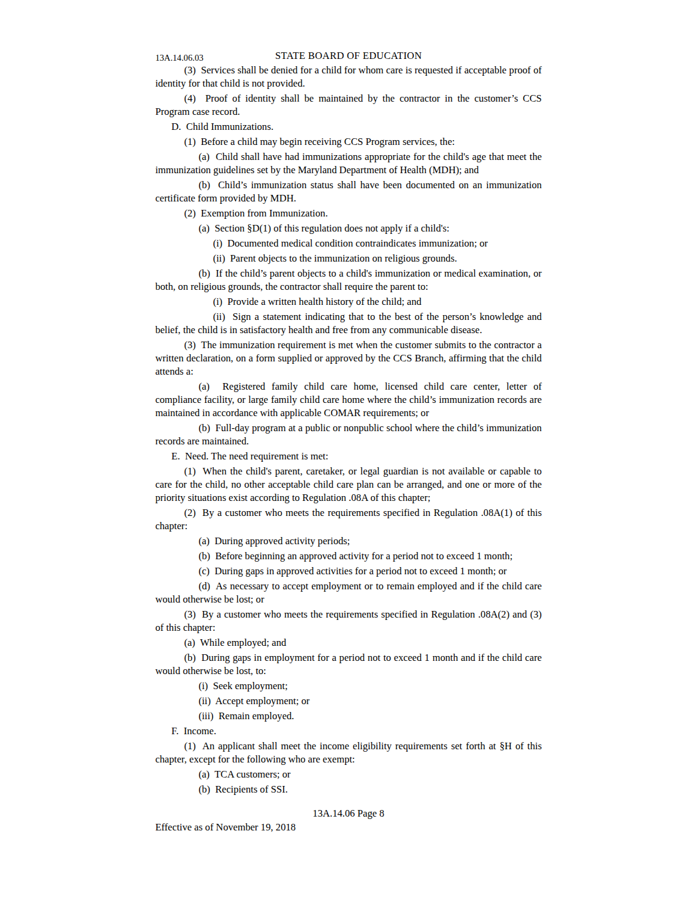STATE BOARD OF EDUCATION
13A.14.06.03
(3) Services shall be denied for a child for whom care is requested if acceptable proof of identity for that child is not provided.
(4) Proof of identity shall be maintained by the contractor in the customer’s CCS Program case record.
D. Child Immunizations.
(1) Before a child may begin receiving CCS Program services, the:
(a) Child shall have had immunizations appropriate for the child's age that meet the immunization guidelines set by the Maryland Department of Health (MDH); and
(b) Child’s immunization status shall have been documented on an immunization certificate form provided by MDH.
(2) Exemption from Immunization.
(a) Section §D(1) of this regulation does not apply if a child's:
(i) Documented medical condition contraindicates immunization; or
(ii) Parent objects to the immunization on religious grounds.
(b) If the child’s parent objects to a child's immunization or medical examination, or both, on religious grounds, the contractor shall require the parent to:
(i) Provide a written health history of the child; and
(ii) Sign a statement indicating that to the best of the person’s knowledge and belief, the child is in satisfactory health and free from any communicable disease.
(3) The immunization requirement is met when the customer submits to the contractor a written declaration, on a form supplied or approved by the CCS Branch, affirming that the child attends a:
(a) Registered family child care home, licensed child care center, letter of compliance facility, or large family child care home where the child’s immunization records are maintained in accordance with applicable COMAR requirements; or
(b) Full-day program at a public or nonpublic school where the child’s immunization records are maintained.
E. Need. The need requirement is met:
(1) When the child's parent, caretaker, or legal guardian is not available or capable to care for the child, no other acceptable child care plan can be arranged, and one or more of the priority situations exist according to Regulation .08A of this chapter;
(2) By a customer who meets the requirements specified in Regulation .08A(1) of this chapter:
(a) During approved activity periods;
(b) Before beginning an approved activity for a period not to exceed 1 month;
(c) During gaps in approved activities for a period not to exceed 1 month; or
(d) As necessary to accept employment or to remain employed and if the child care would otherwise be lost; or
(3) By a customer who meets the requirements specified in Regulation .08A(2) and (3) of this chapter:
(a) While employed; and
(b) During gaps in employment for a period not to exceed 1 month and if the child care would otherwise be lost, to:
(i) Seek employment;
(ii) Accept employment; or
(iii) Remain employed.
F. Income.
(1) An applicant shall meet the income eligibility requirements set forth at §H of this chapter, except for the following who are exempt:
(a) TCA customers; or
(b) Recipients of SSI.
13A.14.06 Page 8
Effective as of November 19, 2018